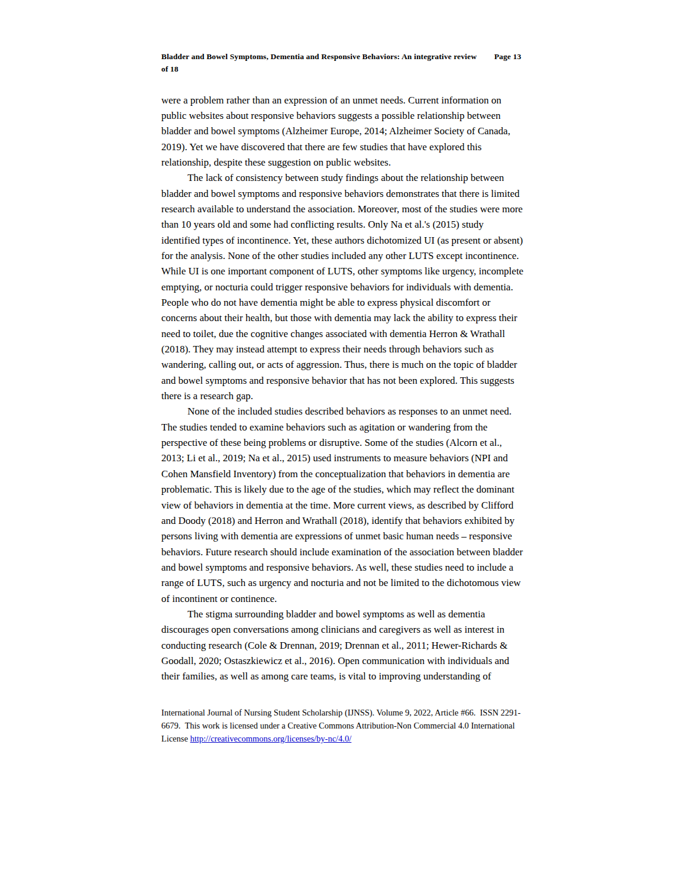Bladder and Bowel Symptoms, Dementia and Responsive Behaviors: An integrative review Page 13 of 18
were a problem rather than an expression of an unmet needs. Current information on public websites about responsive behaviors suggests a possible relationship between bladder and bowel symptoms (Alzheimer Europe, 2014; Alzheimer Society of Canada, 2019). Yet we have discovered that there are few studies that have explored this relationship, despite these suggestion on public websites.
The lack of consistency between study findings about the relationship between bladder and bowel symptoms and responsive behaviors demonstrates that there is limited research available to understand the association. Moreover, most of the studies were more than 10 years old and some had conflicting results. Only Na et al.'s (2015) study identified types of incontinence. Yet, these authors dichotomized UI (as present or absent) for the analysis. None of the other studies included any other LUTS except incontinence. While UI is one important component of LUTS, other symptoms like urgency, incomplete emptying, or nocturia could trigger responsive behaviors for individuals with dementia. People who do not have dementia might be able to express physical discomfort or concerns about their health, but those with dementia may lack the ability to express their need to toilet, due the cognitive changes associated with dementia Herron & Wrathall (2018). They may instead attempt to express their needs through behaviors such as wandering, calling out, or acts of aggression. Thus, there is much on the topic of bladder and bowel symptoms and responsive behavior that has not been explored. This suggests there is a research gap.
None of the included studies described behaviors as responses to an unmet need. The studies tended to examine behaviors such as agitation or wandering from the perspective of these being problems or disruptive. Some of the studies (Alcorn et al., 2013; Li et al., 2019; Na et al., 2015) used instruments to measure behaviors (NPI and Cohen Mansfield Inventory) from the conceptualization that behaviors in dementia are problematic. This is likely due to the age of the studies, which may reflect the dominant view of behaviors in dementia at the time. More current views, as described by Clifford and Doody (2018) and Herron and Wrathall (2018), identify that behaviors exhibited by persons living with dementia are expressions of unmet basic human needs – responsive behaviors. Future research should include examination of the association between bladder and bowel symptoms and responsive behaviors. As well, these studies need to include a range of LUTS, such as urgency and nocturia and not be limited to the dichotomous view of incontinent or continence.
The stigma surrounding bladder and bowel symptoms as well as dementia discourages open conversations among clinicians and caregivers as well as interest in conducting research (Cole & Drennan, 2019; Drennan et al., 2011; Hewer-Richards & Goodall, 2020; Ostaszkiewicz et al., 2016). Open communication with individuals and their families, as well as among care teams, is vital to improving understanding of
International Journal of Nursing Student Scholarship (IJNSS). Volume 9, 2022, Article #66. ISSN 2291-6679. This work is licensed under a Creative Commons Attribution-Non Commercial 4.0 International License http://creativecommons.org/licenses/by-nc/4.0/